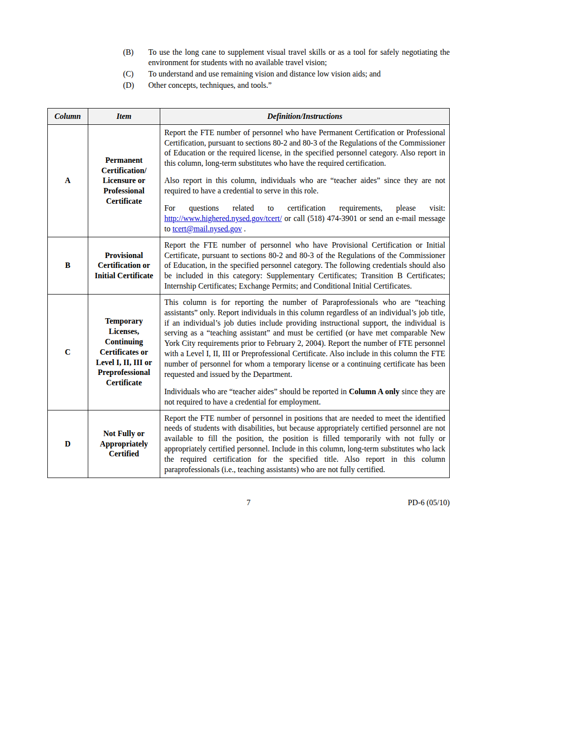(B)
To use the long cane to supplement visual travel skills or as a tool for safely negotiating the environment for students with no available travel vision;
(C)
To understand and use remaining vision and distance low vision aids; and
(D)
Other concepts, techniques, and tools.”
| Column | Item | Definition/Instructions |
| --- | --- | --- |
| A | Permanent Certification/ Licensure or Professional Certificate | Report the FTE number of personnel who have Permanent Certification or Professional Certification, pursuant to sections 80-2 and 80-3 of the Regulations of the Commissioner of Education or the required license, in the specified personnel category. Also report in this column, long-term substitutes who have the required certification. Also report in this column, individuals who are “teacher aides” since they are not required to have a credential to serve in this role. For questions related to certification requirements, please visit: http://www.highered.nysed.gov/tcert/ or call (518) 474-3901 or send an e-mail message to tcert@mail.nysed.gov . |
| B | Provisional Certification or Initial Certificate | Report the FTE number of personnel who have Provisional Certification or Initial Certificate, pursuant to sections 80-2 and 80-3 of the Regulations of the Commissioner of Education, in the specified personnel category. The following credentials should also be included in this category: Supplementary Certificates; Transition B Certificates; Internship Certificates; Exchange Permits; and Conditional Initial Certificates. |
| C | Temporary Licenses, Continuing Certificates or Level I, II, III or Preprofessional Certificate | This column is for reporting the number of Paraprofessionals who are “teaching assistants” only. Report individuals in this column regardless of an individual’s job title, if an individual’s job duties include providing instructional support, the individual is serving as a “teaching assistant” and must be certified (or have met comparable New York City requirements prior to February 2, 2004). Report the number of FTE personnel with a Level I, II, III or Preprofessional Certificate. Also include in this column the FTE number of personnel for whom a temporary license or a continuing certificate has been requested and issued by the Department. Individuals who are “teacher aides” should be reported in Column A only since they are not required to have a credential for employment. |
| D | Not Fully or Appropriately Certified | Report the FTE number of personnel in positions that are needed to meet the identified needs of students with disabilities, but because appropriately certified personnel are not available to fill the position, the position is filled temporarily with not fully or appropriately certified personnel. Include in this column, long-term substitutes who lack the required certification for the specified title. Also report in this column paraprofessionals (i.e., teaching assistants) who are not fully certified. |
7 PD-6 (05/10)